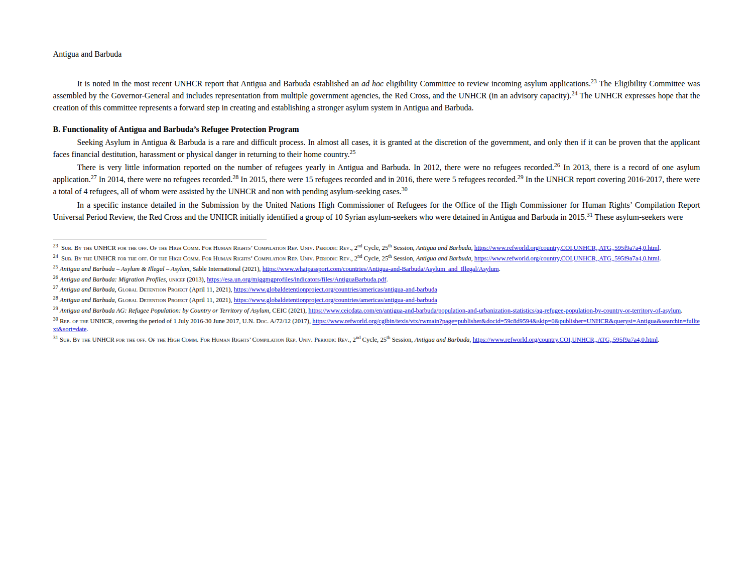Antigua and Barbuda
It is noted in the most recent UNHCR report that Antigua and Barbuda established an ad hoc eligibility Committee to review incoming asylum applications.23 The Eligibility Committee was assembled by the Governor-General and includes representation from multiple government agencies, the Red Cross, and the UNHCR (in an advisory capacity).24 The UNHCR expresses hope that the creation of this committee represents a forward step in creating and establishing a stronger asylum system in Antigua and Barbuda.
B. Functionality of Antigua and Barbuda’s Refugee Protection Program
Seeking Asylum in Antigua & Barbuda is a rare and difficult process. In almost all cases, it is granted at the discretion of the government, and only then if it can be proven that the applicant faces financial destitution, harassment or physical danger in returning to their home country.25
There is very little information reported on the number of refugees yearly in Antigua and Barbuda. In 2012, there were no refugees recorded.26 In 2013, there is a record of one asylum application.27 In 2014, there were no refugees recorded.28 In 2015, there were 15 refugees recorded and in 2016, there were 5 refugees recorded.29 In the UNHCR report covering 2016-2017, there were a total of 4 refugees, all of whom were assisted by the UNHCR and non with pending asylum-seeking cases.30
In a specific instance detailed in the Submission by the United Nations High Commissioner of Refugees for the Office of the High Commissioner for Human Rights’ Compilation Report Universal Period Review, the Red Cross and the UNHCR initially identified a group of 10 Syrian asylum-seekers who were detained in Antigua and Barbuda in 2015.31 These asylum-seekers were
23 Sub. By the UNHCR for the off. Of the High Comm. For Human Rights’ Compilation Rep. Univ. Periodic Rev., 2nd Cycle, 25th Session, Antigua and Barbuda, https://www.refworld.org/country,COI,UNHCR,,ATG,,595f9a7a4,0.html.
24 Sub. By the UNHCR for the off. Of the High Comm. For Human Rights’ Compilation Rep. Univ. Periodic Rev., 2nd Cycle, 25th Session, Antigua and Barbuda, https://www.refworld.org/country,COI,UNHCR,,ATG,,595f9a7a4,0.html.
25 Antigua and Barbuda – Asylum & Illegal – Asylum, Sable International (2021), https://www.whatpassport.com/countries/Antigua-and-Barbuda/Asylum_and_Illegal/Asylum.
26 Antigua and Barbuda: Migration Profiles, unicef (2013), https://esa.un.org/miggmgprofiles/indicators/files/AntiguaBarbuda.pdf.
27 Antigua and Barbuda, Global Detention Project (April 11, 2021), https://www.globaldetentionproject.org/countries/americas/antigua-and-barbuda
28 Antigua and Barbuda, Global Detention Project (April 11, 2021), https://www.globaldetentionproject.org/countries/americas/antigua-and-barbuda
29 Antigua and Barbuda AG: Refugee Population: by Country or Territory of Asylum, CEIC (2021), https://www.ceicdata.com/en/antigua-and-barbuda/population-and-urbanization-statistics/ag-refugee-population-by-country-or-territory-of-asylum.
30 Rep. of the UNHCR, covering the period of 1 July 2016-30 June 2017, U.N. Doc. A/72/12 (2017), https://www.refworld.org/cgibin/texis/vtx/rwmain?page=publisher&docid=59c8d9594&skip=0&publisher=UNHCR&querysi=Antigua&searchin=fulltext&sort=date.
31 Sub. By the UNHCR for the off. Of the High Comm. For Human Rights’ Compilation Rep. Univ. Periodic Rev., 2nd Cycle, 25th Session, Antigua and Barbuda, https://www.refworld.org/country,COI,UNHCR,,ATG,,595f9a7a4,0.html.